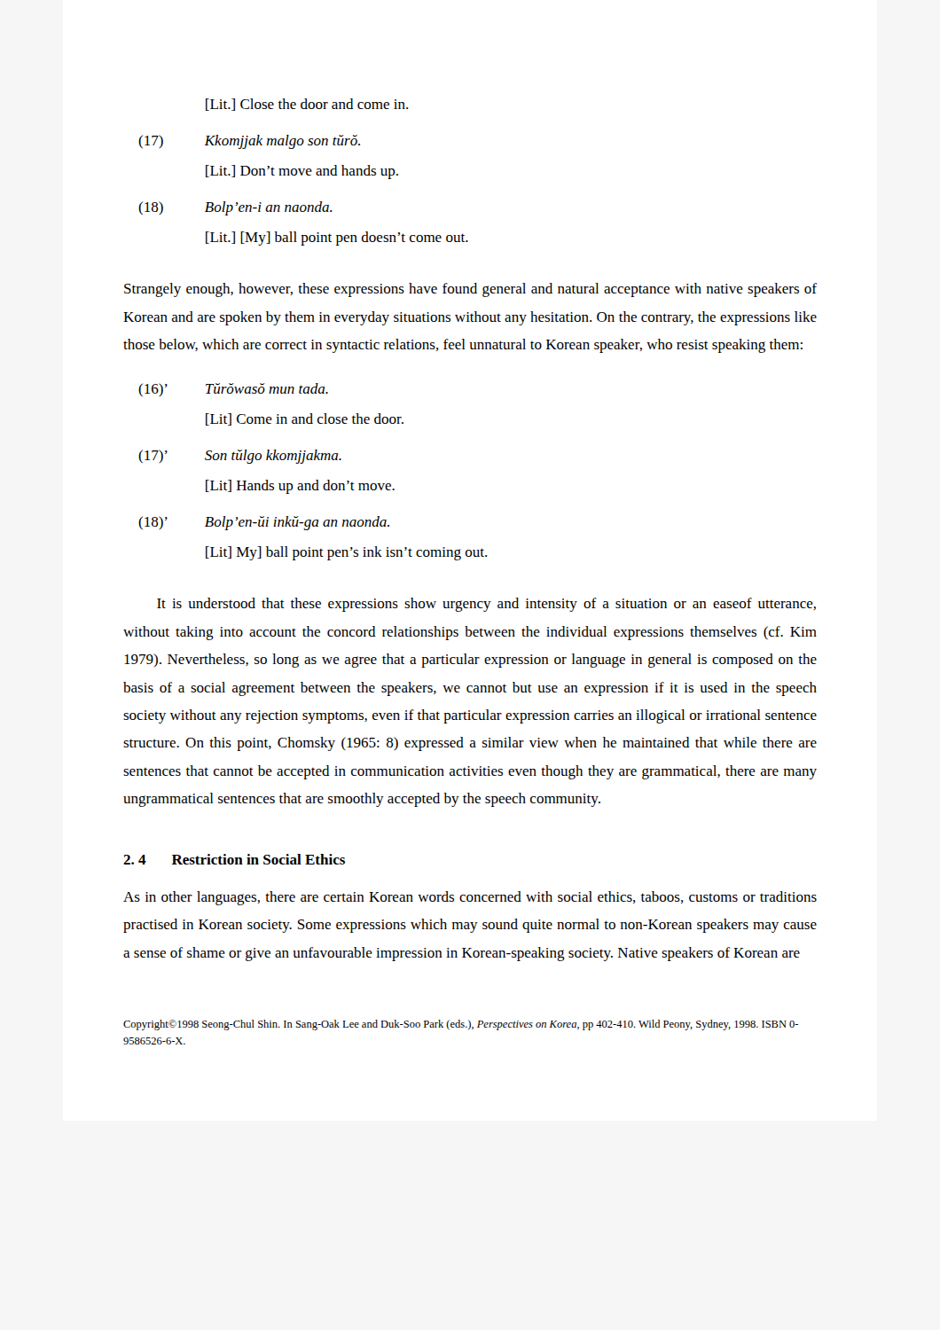[Lit.] Close the door and come in.
(17) Kkomjjak malgo son tŭrŏ.
[Lit.] Don’t move and hands up.
(18) Bolp’en-i an naonda.
[Lit.] [My] ball point pen doesn’t come out.
Strangely enough, however, these expressions have found general and natural acceptance with native speakers of Korean and are spoken by them in everyday situations without any hesitation. On the contrary, the expressions like those below, which are correct in syntactic relations, feel unnatural to Korean speaker, who resist speaking them:
(16)’Tŭrŏwasŏ mun tada.
[Lit] Come in and close the door.
(17)’Son tŭlgo kkomjjakma.
[Lit] Hands up and don’t move.
(18)’Bolp’en-ŭi inkŭ-ga an naonda.
[Lit] My] ball point pen’s ink isn’t coming out.
It is understood that these expressions show urgency and intensity of a situation or an easeof utterance, without taking into account the concord relationships between the individual expressions themselves (cf. Kim 1979). Nevertheless, so long as we agree that a particular expression or language in general is composed on the basis of a social agreement between the speakers, we cannot but use an expression if it is used in the speech society without any rejection symptoms, even if that particular expression carries an illogical or irrational sentence structure. On this point, Chomsky (1965: 8) expressed a similar view when he maintained that while there are sentences that cannot be accepted in communication activities even though they are grammatical, there are many ungrammatical sentences that are smoothly accepted by the speech community.
2. 4 Restriction in Social Ethics
As in other languages, there are certain Korean words concerned with social ethics, taboos, customs or traditions practised in Korean society. Some expressions which may sound quite normal to non-Korean speakers may cause a sense of shame or give an unfavourable impression in Korean-speaking society. Native speakers of Korean are
Copyright©1998 Seong-Chul Shin. In Sang-Oak Lee and Duk-Soo Park (eds.), Perspectives on Korea, pp 402-410. Wild Peony, Sydney, 1998. ISBN 0-9586526-6-X.